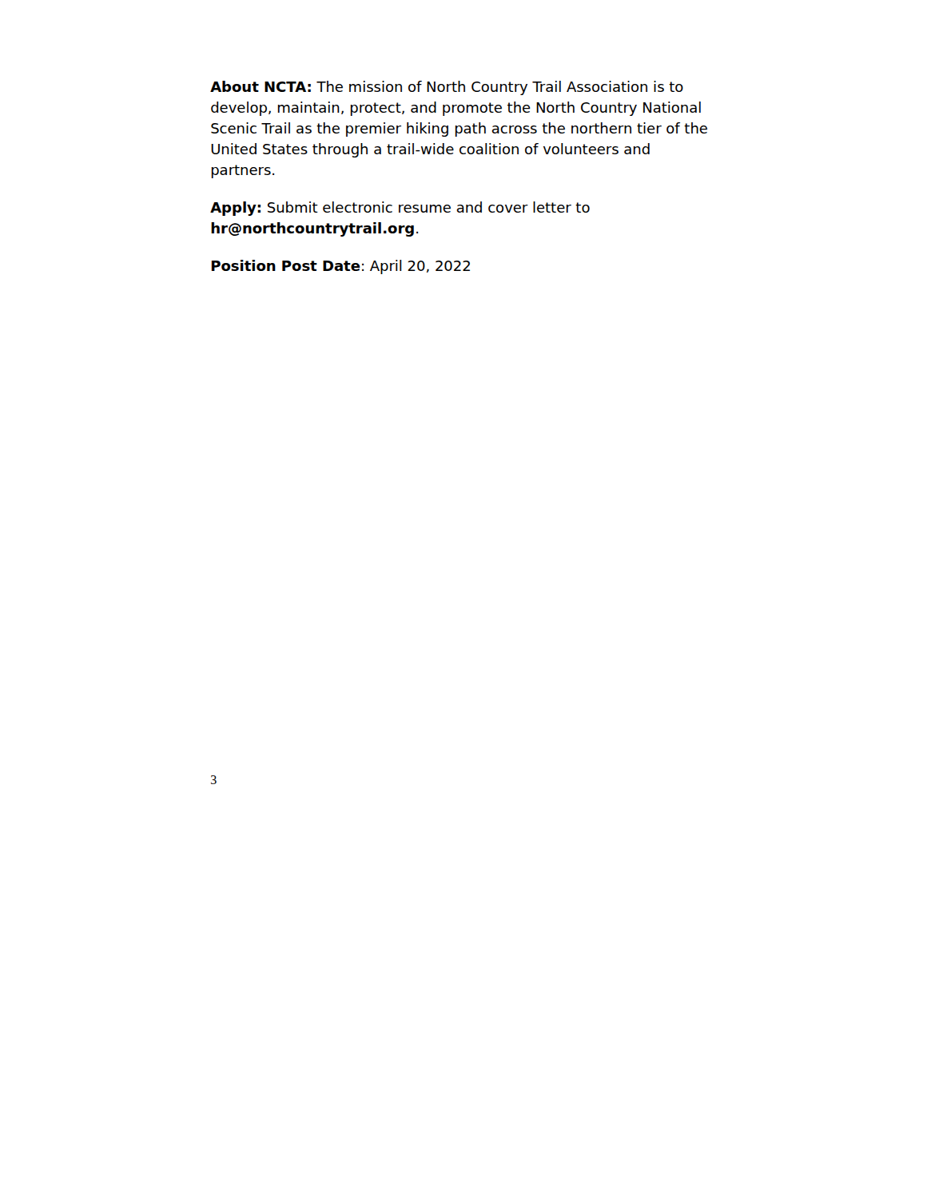About NCTA: The mission of North Country Trail Association is to develop, maintain, protect, and promote the North Country National Scenic Trail as the premier hiking path across the northern tier of the United States through a trail-wide coalition of volunteers and partners.
Apply: Submit electronic resume and cover letter to hr@northcountrytrail.org.
Position Post Date: April 20, 2022
3